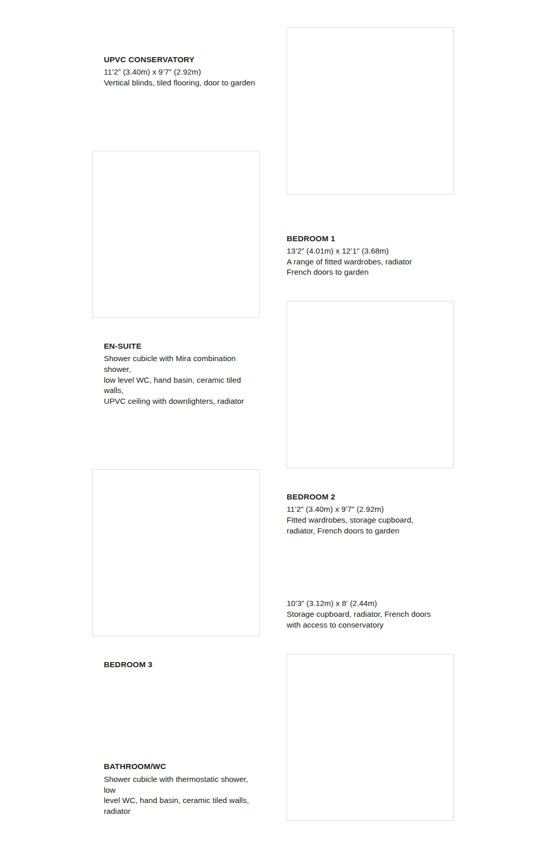UPVC Conservatory
11’2” (3.40m) x 9’7” (2.92m)
Vertical blinds, tiled flooring, door to garden
En-Suite
Shower cubicle with Mira combination shower,
low level WC, hand basin, ceramic tiled walls,
UPVC ceiling with downlighters, radiator
Bedroom 3
Bathroom/WC
Shower cubicle with thermostatic shower, low
level WC, hand basin, ceramic tiled walls, radiator
Bedroom 1
13’2” (4.01m) x 12’1” (3.68m)
A range of fitted wardrobes, radiator
French doors to garden
Bedroom 2
11’2” (3.40m) x 9’7” (2.92m)
Fitted wardrobes, storage cupboard,
radiator, French doors to garden
10’3” (3.12m) x 8’ (2.44m)
Storage cupboard, radiator, French doors
with access to conservatory